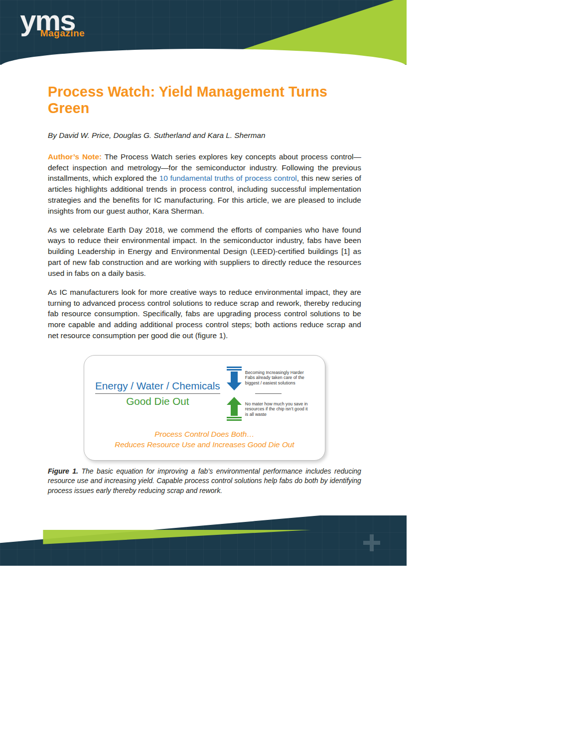yms Magazine
Process Watch: Yield Management Turns Green
By David W. Price, Douglas G. Sutherland and Kara L. Sherman
Author’s Note: The Process Watch series explores key concepts about process control—defect inspection and metrology—for the semiconductor industry. Following the previous installments, which explored the 10 fundamental truths of process control, this new series of articles highlights additional trends in process control, including successful implementation strategies and the benefits for IC manufacturing. For this article, we are pleased to include insights from our guest author, Kara Sherman.
As we celebrate Earth Day 2018, we commend the efforts of companies who have found ways to reduce their environmental impact. In the semiconductor industry, fabs have been building Leadership in Energy and Environmental Design (LEED)-certified buildings [1] as part of new fab construction and are working with suppliers to directly reduce the resources used in fabs on a daily basis.
As IC manufacturers look for more creative ways to reduce environmental impact, they are turning to advanced process control solutions to reduce scrap and rework, thereby reducing fab resource consumption. Specifically, fabs are upgrading process control solutions to be more capable and adding additional process control steps; both actions reduce scrap and net resource consumption per good die out (figure 1).
Energy / Water / Chemicals
Good Die Out
Becoming Increasingly Harder
Fabs already taken care of the biggest / easiest solutions
No mater how much you save in resources if the chip isn’t good it is all waste
Process Control Does Both…
Reduces Resource Use and Increases Good Die Out
Figure 1. The basic equation for improving a fab’s environmental performance includes reducing resource use and increasing yield. Capable process control solutions help fabs do both by identifying process issues early thereby reducing scrap and rework.